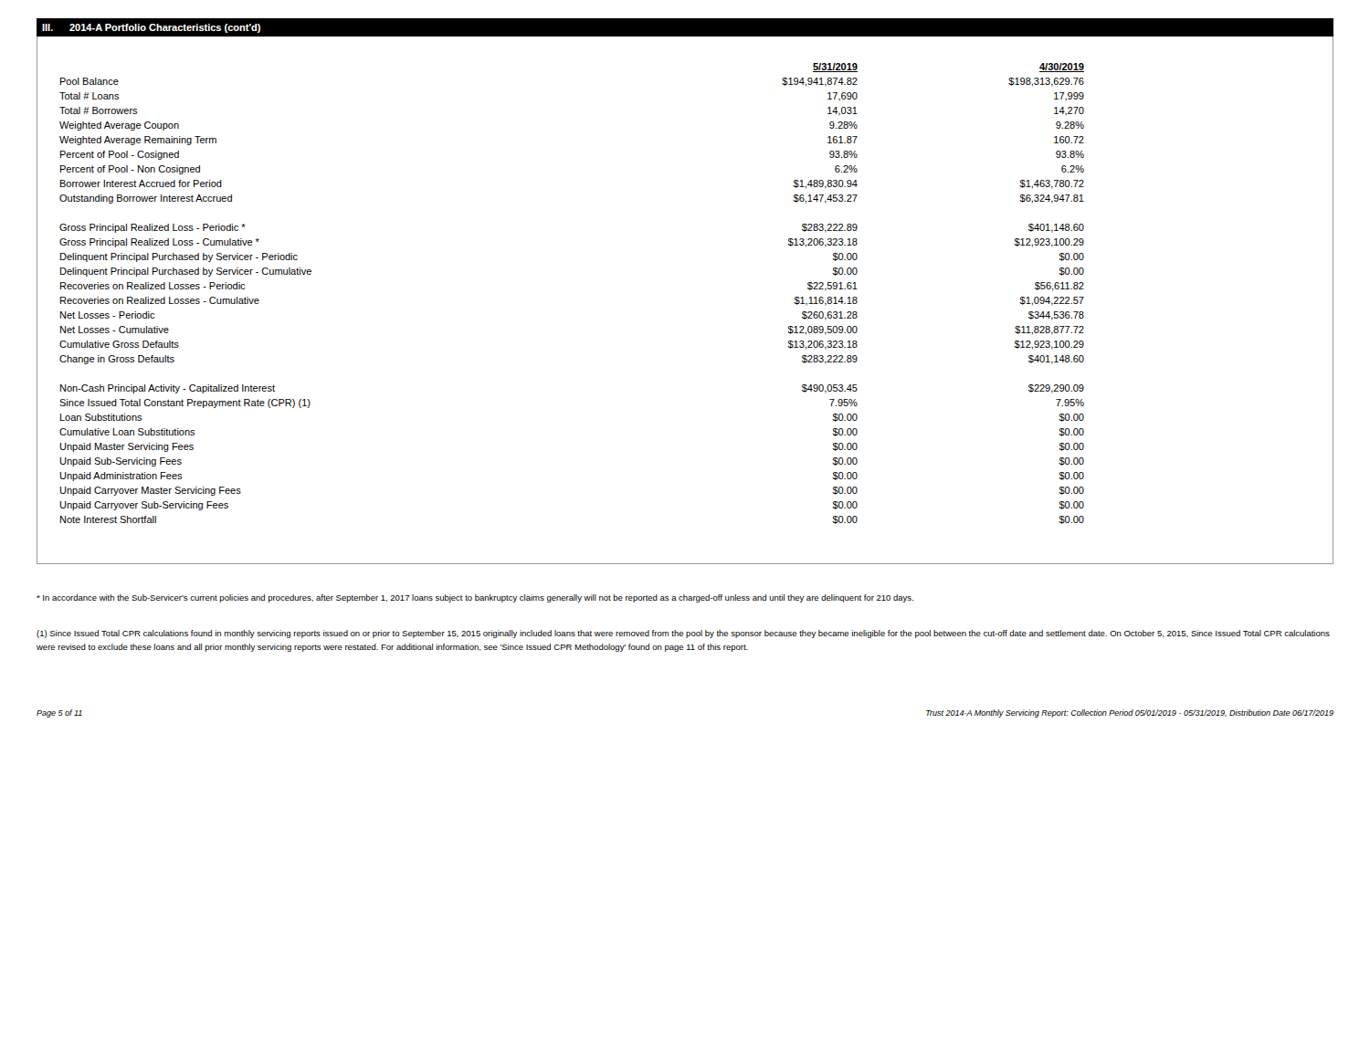III. 2014-A Portfolio Characteristics (cont'd)
| | 5/31/2019 | 4/30/2019 | |
| Pool Balance | $194,941,874.82 | $198,313,629.76 | |
| Total # Loans | 17,690 | 17,999 | |
| Total # Borrowers | 14,031 | 14,270 | |
| Weighted Average Coupon | 9.28% | 9.28% | |
| Weighted Average Remaining Term | 161.87 | 160.72 | |
| Percent of Pool - Cosigned | 93.8% | 93.8% | |
| Percent of Pool - Non Cosigned | 6.2% | 6.2% | |
| Borrower Interest Accrued for Period | $1,489,830.94 | $1,463,780.72 | |
| Outstanding Borrower Interest Accrued | $6,147,453.27 | $6,324,947.81 | |
| Gross Principal Realized Loss - Periodic * | $283,222.89 | $401,148.60 | |
| Gross Principal Realized Loss - Cumulative * | $13,206,323.18 | $12,923,100.29 | |
| Delinquent Principal Purchased by Servicer - Periodic | $0.00 | $0.00 | |
| Delinquent Principal Purchased by Servicer - Cumulative | $0.00 | $0.00 | |
| Recoveries on Realized Losses - Periodic | $22,591.61 | $56,611.82 | |
| Recoveries on Realized Losses - Cumulative | $1,116,814.18 | $1,094,222.57 | |
| Net Losses - Periodic | $260,631.28 | $344,536.78 | |
| Net Losses - Cumulative | $12,089,509.00 | $11,828,877.72 | |
| Cumulative Gross Defaults | $13,206,323.18 | $12,923,100.29 | |
| Change in Gross Defaults | $283,222.89 | $401,148.60 | |
| Non-Cash Principal Activity - Capitalized Interest | $490,053.45 | $229,290.09 | |
| Since Issued Total Constant Prepayment Rate (CPR) (1) | 7.95% | 7.95% | |
| Loan Substitutions | $0.00 | $0.00 | |
| Cumulative Loan Substitutions | $0.00 | $0.00 | |
| Unpaid Master Servicing Fees | $0.00 | $0.00 | |
| Unpaid Sub-Servicing Fees | $0.00 | $0.00 | |
| Unpaid Administration Fees | $0.00 | $0.00 | |
| Unpaid Carryover Master Servicing Fees | $0.00 | $0.00 | |
| Unpaid Carryover Sub-Servicing Fees | $0.00 | $0.00 | |
| Note Interest Shortfall | $0.00 | $0.00 | |
* In accordance with the Sub-Servicer's current policies and procedures, after September 1, 2017 loans subject to bankruptcy claims generally will not be reported as a charged-off unless and until they are delinquent for 210 days.
(1) Since Issued Total CPR calculations found in monthly servicing reports issued on or prior to September 15, 2015 originally included loans that were removed from the pool by the sponsor because they became ineligible for the pool between the cut-off date and settlement date. On October 5, 2015, Since Issued Total CPR calculations were revised to exclude these loans and all prior monthly servicing reports were restated. For additional information, see 'Since Issued CPR Methodology' found on page 11 of this report.
Page 5 of 11
Trust 2014-A Monthly Servicing Report: Collection Period 05/01/2019 - 05/31/2019, Distribution Date 06/17/2019